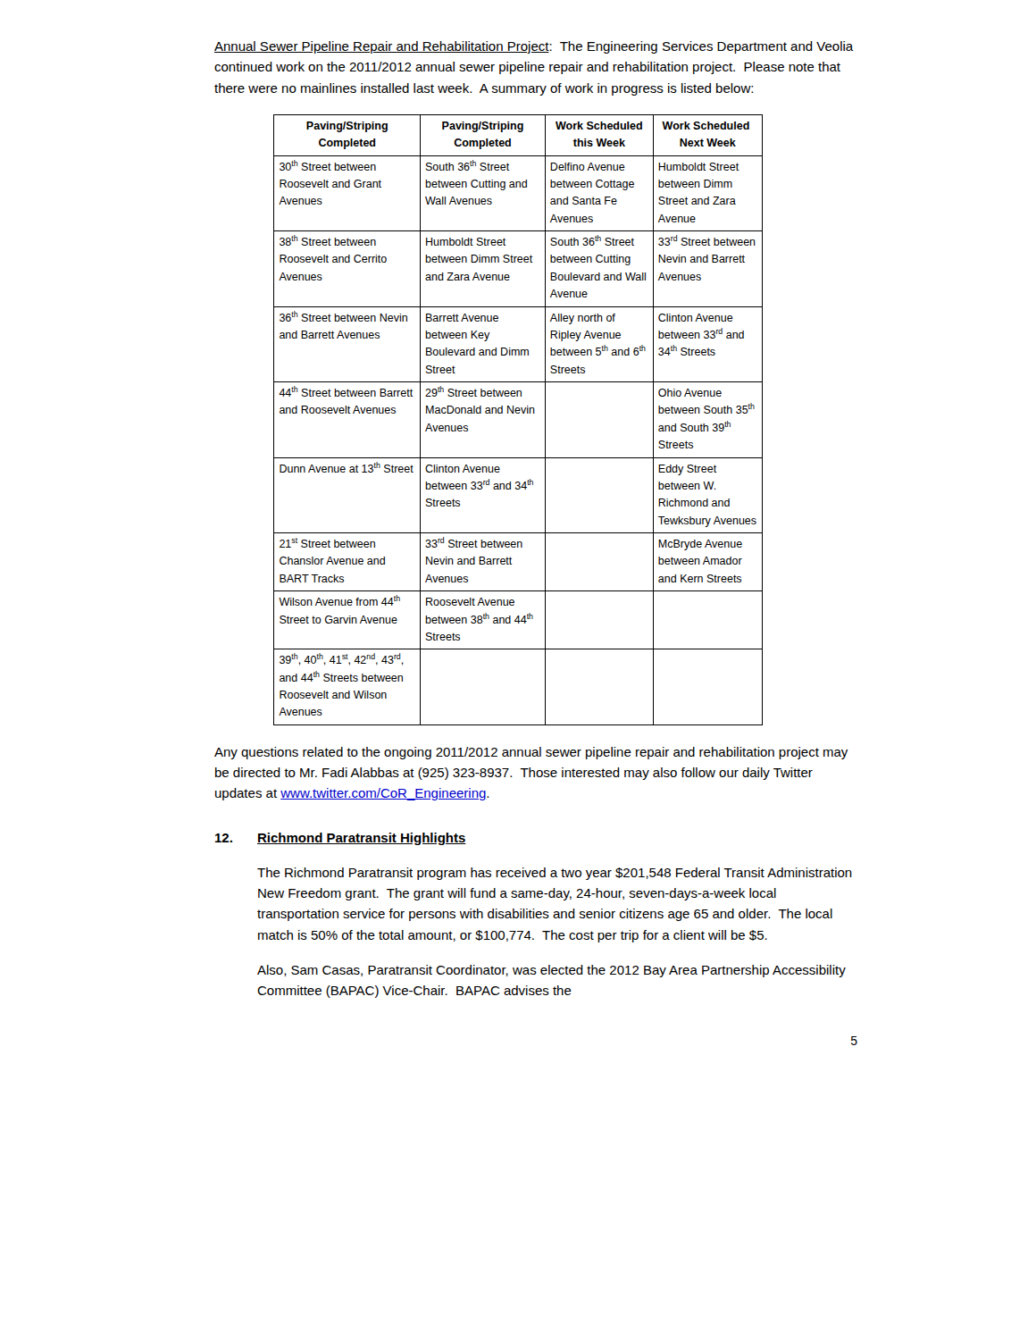Annual Sewer Pipeline Repair and Rehabilitation Project: The Engineering Services Department and Veolia continued work on the 2011/2012 annual sewer pipeline repair and rehabilitation project. Please note that there were no mainlines installed last week. A summary of work in progress is listed below:
| Paving/Striping Completed | Paving/Striping Completed | Work Scheduled this Week | Work Scheduled Next Week |
| --- | --- | --- | --- |
| 30 th Street between Roosevelt and Grant Avenues | South 36 th Street between Cutting and Wall Avenues | Delfino Avenue between Cottage and Santa Fe Avenues | Humboldt Street between Dimm Street and Zara Avenue |
| 38 th Street between Roosevelt and Cerrito Avenues | Humboldt Street between Dimm Street and Zara Avenue | South 36 th Street between Cutting Boulevard and Wall Avenue | 33 rd Street between Nevin and Barrett Avenues |
| 36 th Street between Nevin and Barrett Avenues | Barrett Avenue between Key Boulevard and Dimm Street | Alley north of Ripley Avenue between 5 th and 6 th Streets | Clinton Avenue between 33 rd and 34 th Streets |
| 44 th Street between Barrett and Roosevelt Avenues | 29 th Street between MacDonald and Nevin Avenues | | Ohio Avenue between South 35 th and South 39 th Streets |
| Dunn Avenue at 13 th Street | Clinton Avenue between 33 rd and 34 th Streets | | Eddy Street between W. Richmond and Tewksbury Avenues |
| 21 st Street between Chanslor Avenue and BART Tracks | 33 rd Street between Nevin and Barrett Avenues | | McBryde Avenue between Amador and Kern Streets |
| Wilson Avenue from 44 th Street to Garvin Avenue | Roosevelt Avenue between 38 th and 44 th Streets | | |
| 39 th , 40 th , 41 st , 42 nd , 43 rd , and 44 th Streets between Roosevelt and Wilson Avenues | | | |
Any questions related to the ongoing 2011/2012 annual sewer pipeline repair and rehabilitation project may be directed to Mr. Fadi Alabbas at (925) 323-8937. Those interested may also follow our daily Twitter updates at www.twitter.com/CoR_Engineering.
12. Richmond Paratransit Highlights
The Richmond Paratransit program has received a two year $201,548 Federal Transit Administration New Freedom grant. The grant will fund a same-day, 24-hour, seven-days-a-week local transportation service for persons with disabilities and senior citizens age 65 and older. The local match is 50% of the total amount, or $100,774. The cost per trip for a client will be $5.
Also, Sam Casas, Paratransit Coordinator, was elected the 2012 Bay Area Partnership Accessibility Committee (BAPAC) Vice-Chair. BAPAC advises the
5